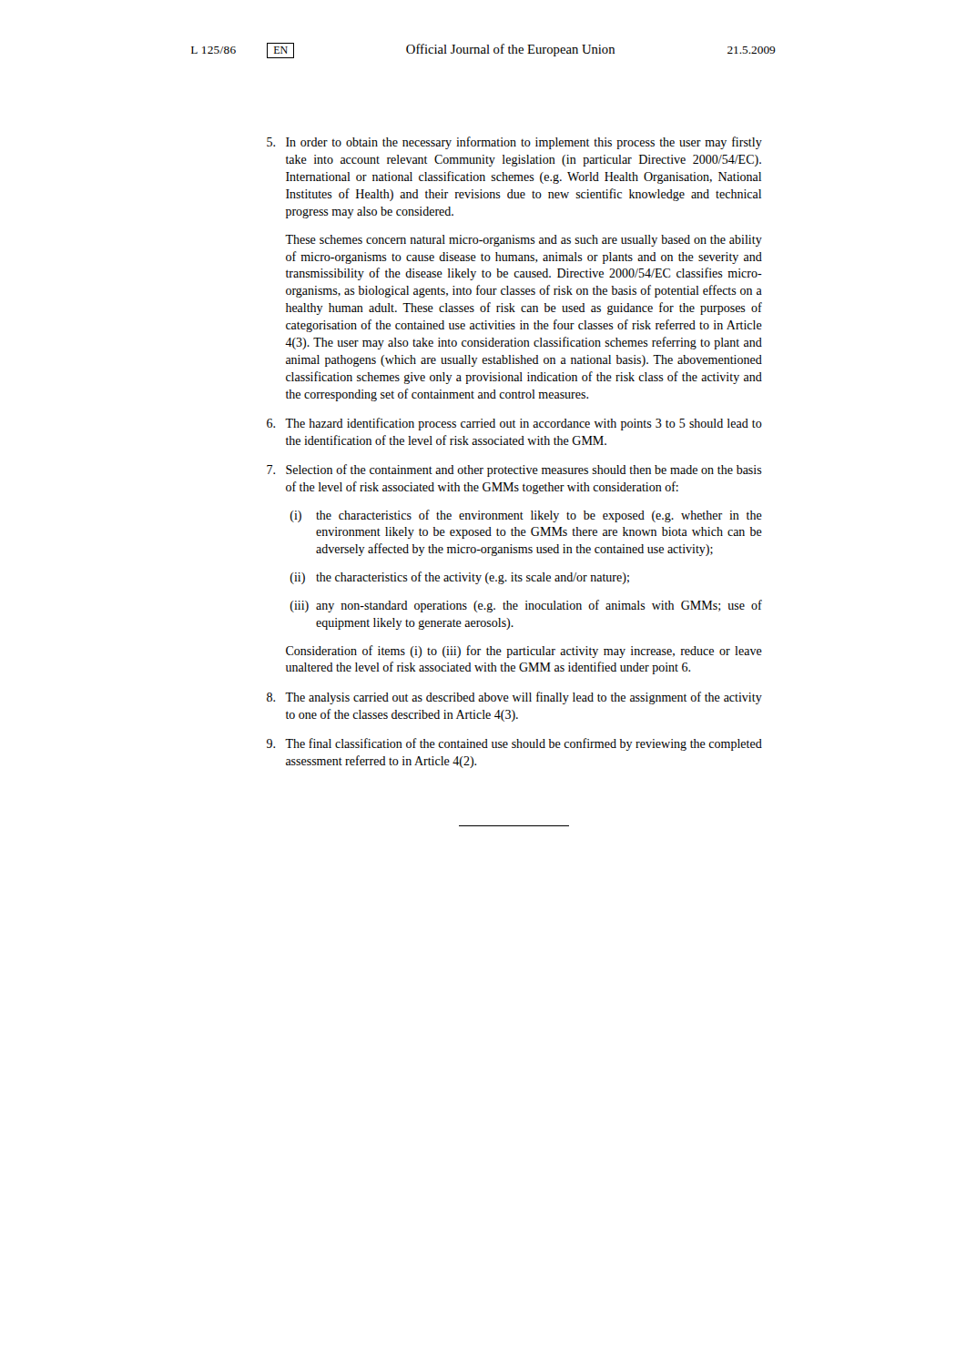L 125/86 EN
Official Journal of the European Union
21.5.2009
5.
In order to obtain the necessary information to implement this process the user may firstly take into account relevant Community legislation (in particular Directive 2000/54/EC). International or national classification schemes (e.g. World Health Organisation, National Institutes of Health) and their revisions due to new scientific knowledge and technical progress may also be considered.
These schemes concern natural micro-organisms and as such are usually based on the ability of micro-organisms to cause disease to humans, animals or plants and on the severity and transmissibility of the disease likely to be caused. Directive 2000/54/EC classifies micro-organisms, as biological agents, into four classes of risk on the basis of potential effects on a healthy human adult. These classes of risk can be used as guidance for the purposes of categorisation of the contained use activities in the four classes of risk referred to in Article 4(3). The user may also take into consideration classification schemes referring to plant and animal pathogens (which are usually established on a national basis). The abovementioned classification schemes give only a provisional indication of the risk class of the activity and the corresponding set of containment and control measures.
6.
The hazard identification process carried out in accordance with points 3 to 5 should lead to the identification of the level of risk associated with the GMM.
7.
Selection of the containment and other protective measures should then be made on the basis of the level of risk associated with the GMMs together with consideration of:
(i) the characteristics of the environment likely to be exposed (e.g. whether in the environment likely to be exposed to the GMMs there are known biota which can be adversely affected by the micro-organisms used in the contained use activity);
(ii) the characteristics of the activity (e.g. its scale and/or nature);
(iii) any non-standard operations (e.g. the inoculation of animals with GMMs; use of equipment likely to generate aerosols).
Consideration of items (i) to (iii) for the particular activity may increase, reduce or leave unaltered the level of risk associated with the GMM as identified under point 6.
8.
The analysis carried out as described above will finally lead to the assignment of the activity to one of the classes described in Article 4(3).
9.
The final classification of the contained use should be confirmed by reviewing the completed assessment referred to in Article 4(2).